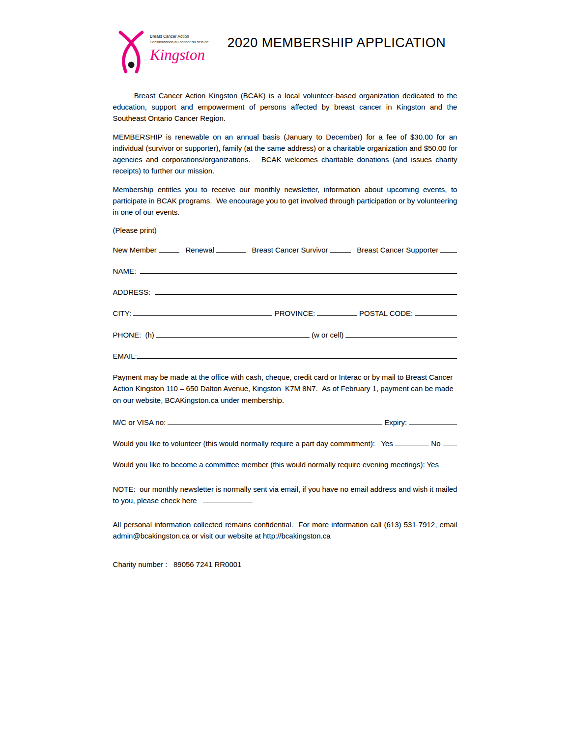Breast Cancer Action Sensibilisation au cancer du sein de Kingston
2020 MEMBERSHIP APPLICATION
Breast Cancer Action Kingston (BCAK) is a local volunteer-based organization dedicated to the education, support and empowerment of persons affected by breast cancer in Kingston and the Southeast Ontario Cancer Region.
MEMBERSHIP is renewable on an annual basis (January to December) for a fee of $30.00 for an individual (survivor or supporter), family (at the same address) or a charitable organization and $50.00 for agencies and corporations/organizations. BCAK welcomes charitable donations (and issues charity receipts) to further our mission.
Membership entitles you to receive our monthly newsletter, information about upcoming events, to participate in BCAK programs. We encourage you to get involved through participation or by volunteering in one of our events.
(Please print)
New Member Renewal Breast Cancer Survivor Breast Cancer Supporter Agency/Corporate
NAME:
ADDRESS:
CITY: PROVINCE: POSTAL CODE:
PHONE: (h) (w or cell)
EMAIL:
Payment may be made at the office with cash, cheque, credit card or Interac or by mail to Breast Cancer Action Kingston 110 – 650 Dalton Avenue, Kingston K7M 8N7. As of February 1, payment can be made on our website, BCAKingston.ca under membership.
M/C or VISA no: Expiry:
Would you like to volunteer (this would normally require a part day commitment): Yes No
Would you like to become a committee member (this would normally require evening meetings): Yes NO
NOTE: our monthly newsletter is normally sent via email, if you have no email address and wish it mailed to you, please check here
All personal information collected remains confidential. For more information call (613) 531-7912, email admin@bcakingston.ca or visit our website at http://bcakingston.ca
Charity number : 89056 7241 RR0001